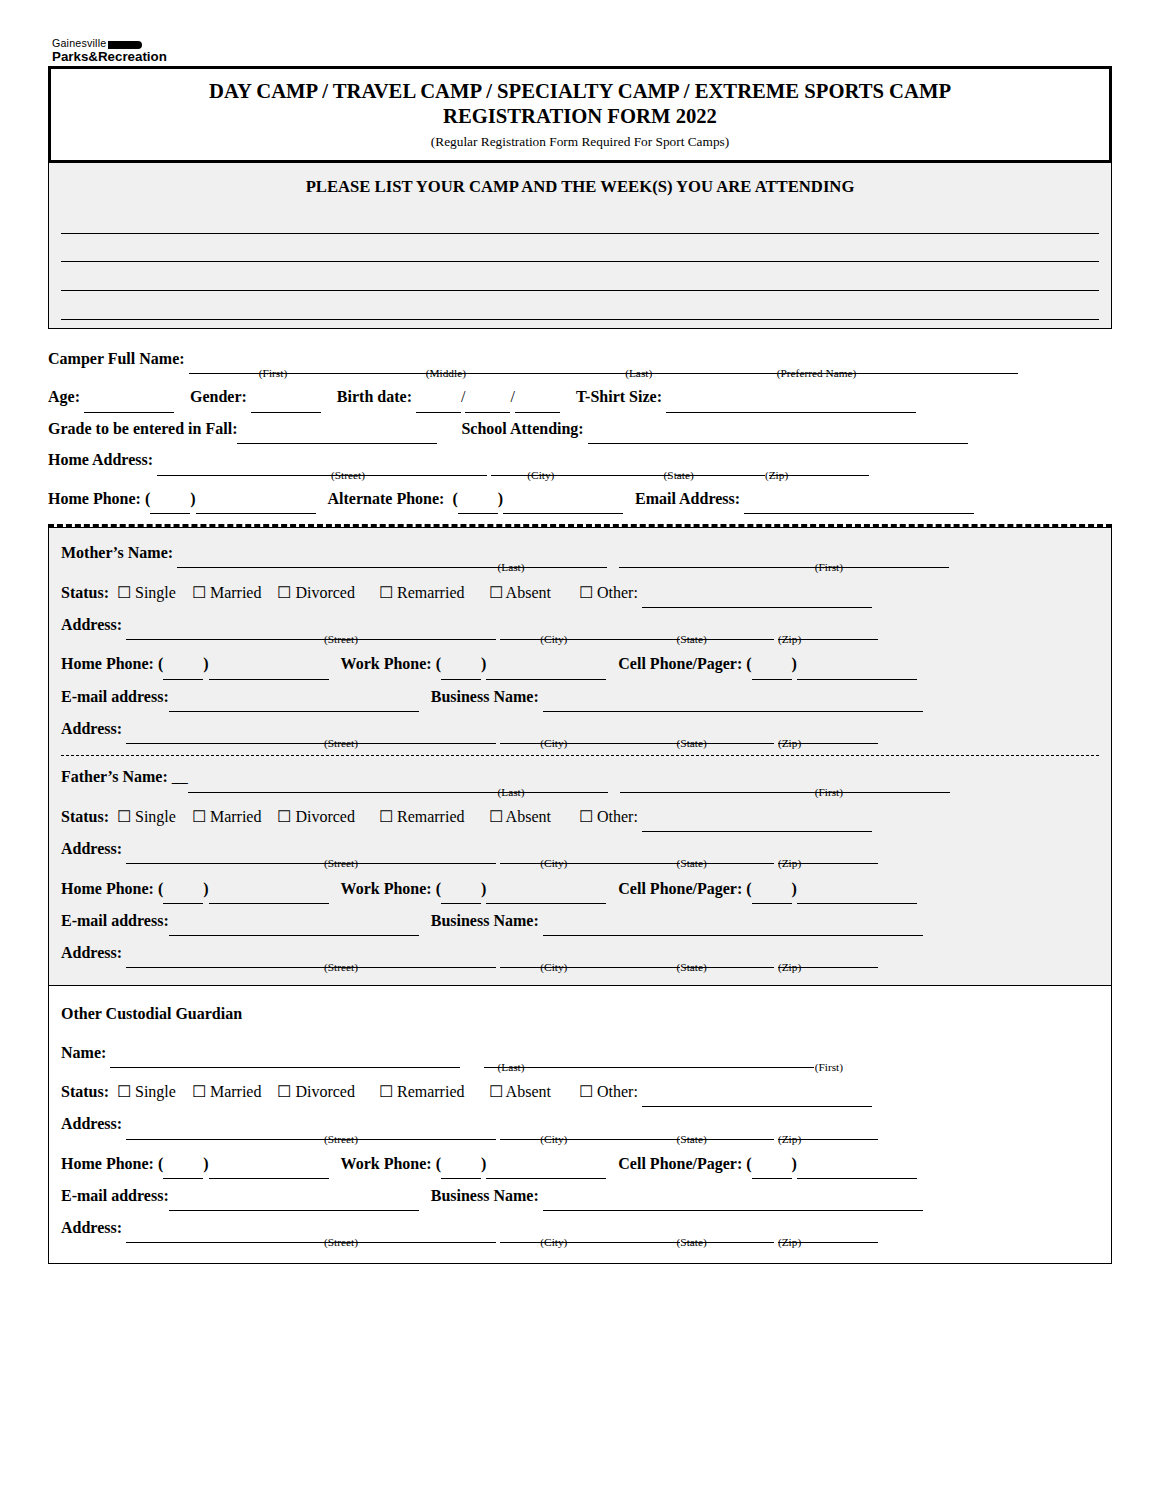Gainesville
Parks&Recreation
DAY CAMP / TRAVEL CAMP / SPECIALTY CAMP / EXTREME SPORTS CAMP
REGISTRATION FORM 2022
(Regular Registration Form Required For Sport Camps)
PLEASE LIST YOUR CAMP AND THE WEEK(S) YOU ARE ATTENDING
Camper Full Name:
(First) (Middle) (Last) (Preferred Name)
Age: Gender: Birth date: / / T-Shirt Size:
Grade to be entered in Fall: School Attending:
Home Address:
(Street) (City) (State) (Zip)
Home Phone: ( ) Alternate Phone: ( ) Email Address:
Mother’s Name:
(Last) (First)
Status: ☐ Single ☐ Married ☐ Divorced ☐ Remarried ☐ Absent ☐ Other:
Address:
(Street) (City) (State) (Zip)
Home Phone: ( ) Work Phone: ( ) Cell Phone/Pager: ( )
E-mail address: Business Name:
Address:
(Street) (City) (State) (Zip)
Father’s Name: __
(Last) (First)
Status: ☐ Single ☐ Married ☐ Divorced ☐ Remarried ☐ Absent ☐ Other:
Address:
(Street) (City) (State) (Zip)
Home Phone: ( ) Work Phone: ( ) Cell Phone/Pager: ( )
E-mail address: Business Name:
Address:
(Street) (City) (State) (Zip)
Other Custodial Guardian
Name:
(Last) (First)
Status: ☐ Single ☐ Married ☐ Divorced ☐ Remarried ☐ Absent ☐ Other:
Address:
(Street) (City) (State) (Zip)
Home Phone: ( ) Work Phone: ( ) Cell Phone/Pager: ( )
E-mail address: Business Name:
Address:
(Street) (City) (State) (Zip)